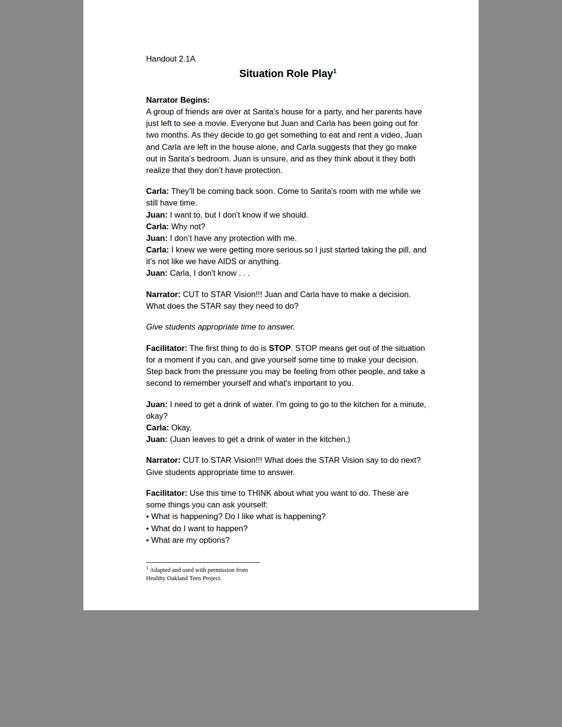Handout 2.1A
Situation Role Play1
Narrator Begins:
A group of friends are over at Sarita's house for a party, and her parents have just left to see a movie. Everyone but Juan and Carla has been going out for two months. As they decide to go get something to eat and rent a video, Juan and Carla are left in the house alone, and Carla suggests that they go make out in Sarita's bedroom. Juan is unsure, and as they think about it they both realize that they don’t have protection.
Carla: They’ll be coming back soon. Come to Sarita's room with me while we still have time.
Juan: I want to, but I don't know if we should.
Carla: Why not?
Juan: I don’t have any protection with me.
Carla: I knew we were getting more serious so I just started taking the pill, and it's not like we have AIDS or anything.
Juan: Carla, I don't know . . .
Narrator: CUT to STAR Vision!!! Juan and Carla have to make a decision. What does the STAR say they need to do?
Give students appropriate time to answer.
Facilitator: The first thing to do is STOP. STOP means get out of the situation for a moment if you can, and give yourself some time to make your decision. Step back from the pressure you may be feeling from other people, and take a second to remember yourself and what's important to you.
Juan: I need to get a drink of water. I'm going to go to the kitchen for a minute, okay?
Carla: Okay.
Juan: (Juan leaves to get a drink of water in the kitchen.)
Narrator: CUT to STAR Vision!!! What does the STAR Vision say to do next? Give students appropriate time to answer.
Facilitator: Use this time to THINK about what you want to do. These are some things you can ask yourself:
• What is happening? Do I like what is happening?
• What do I want to happen?
• What are my options?
1 Adapted and used with permission from Healthy Oakland Teen Project.